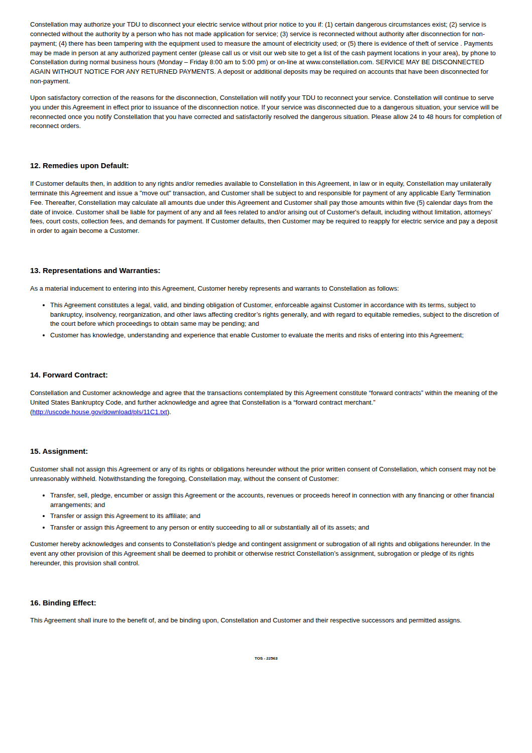Constellation may authorize your TDU to disconnect your electric service without prior notice to you if: (1) certain dangerous circumstances exist; (2) service is connected without the authority by a person who has not made application for service; (3) service is reconnected without authority after disconnection for non-payment; (4) there has been tampering with the equipment used to measure the amount of electricity used; or (5) there is evidence of theft of service . Payments may be made in person at any authorized payment center (please call us or visit our web site to get a list of the cash payment locations in your area), by phone to Constellation during normal business hours (Monday – Friday 8:00 am to 5:00 pm) or on-line at www.constellation.com. SERVICE MAY BE DISCONNECTED AGAIN WITHOUT NOTICE FOR ANY RETURNED PAYMENTS. A deposit or additional deposits may be required on accounts that have been disconnected for non-payment.
Upon satisfactory correction of the reasons for the disconnection, Constellation will notify your TDU to reconnect your service. Constellation will continue to serve you under this Agreement in effect prior to issuance of the disconnection notice. If your service was disconnected due to a dangerous situation, your service will be reconnected once you notify Constellation that you have corrected and satisfactorily resolved the dangerous situation. Please allow 24 to 48 hours for completion of reconnect orders.
12. Remedies upon Default:
If Customer defaults then, in addition to any rights and/or remedies available to Constellation in this Agreement, in law or in equity, Constellation may unilaterally terminate this Agreement and issue a "move out" transaction, and Customer shall be subject to and responsible for payment of any applicable Early Termination Fee. Thereafter, Constellation may calculate all amounts due under this Agreement and Customer shall pay those amounts within five (5) calendar days from the date of invoice. Customer shall be liable for payment of any and all fees related to and/or arising out of Customer's default, including without limitation, attorneys’ fees, court costs, collection fees, and demands for payment. If Customer defaults, then Customer may be required to reapply for electric service and pay a deposit in order to again become a Customer.
13. Representations and Warranties:
As a material inducement to entering into this Agreement, Customer hereby represents and warrants to Constellation as follows:
This Agreement constitutes a legal, valid, and binding obligation of Customer, enforceable against Customer in accordance with its terms, subject to bankruptcy, insolvency, reorganization, and other laws affecting creditor’s rights generally, and with regard to equitable remedies, subject to the discretion of the court before which proceedings to obtain same may be pending; and
Customer has knowledge, understanding and experience that enable Customer to evaluate the merits and risks of entering into this Agreement;
14. Forward Contract:
Constellation and Customer acknowledge and agree that the transactions contemplated by this Agreement constitute “forward contracts” within the meaning of the United States Bankruptcy Code, and further acknowledge and agree that Constellation is a “forward contract merchant.” (http://uscode.house.gov/download/pls/11C1.txt).
15. Assignment:
Customer shall not assign this Agreement or any of its rights or obligations hereunder without the prior written consent of Constellation, which consent may not be unreasonably withheld. Notwithstanding the foregoing, Constellation may, without the consent of Customer:
Transfer, sell, pledge, encumber or assign this Agreement or the accounts, revenues or proceeds hereof in connection with any financing or other financial arrangements; and
Transfer or assign this Agreement to its affiliate; and
Transfer or assign this Agreement to any person or entity succeeding to all or substantially all of its assets; and
Customer hereby acknowledges and consents to Constellation’s pledge and contingent assignment or subrogation of all rights and obligations hereunder. In the event any other provision of this Agreement shall be deemed to prohibit or otherwise restrict Constellation’s assignment, subrogation or pledge of its rights hereunder, this provision shall control.
16. Binding Effect:
This Agreement shall inure to the benefit of, and be binding upon, Constellation and Customer and their respective successors and permitted assigns.
TOS - 22563